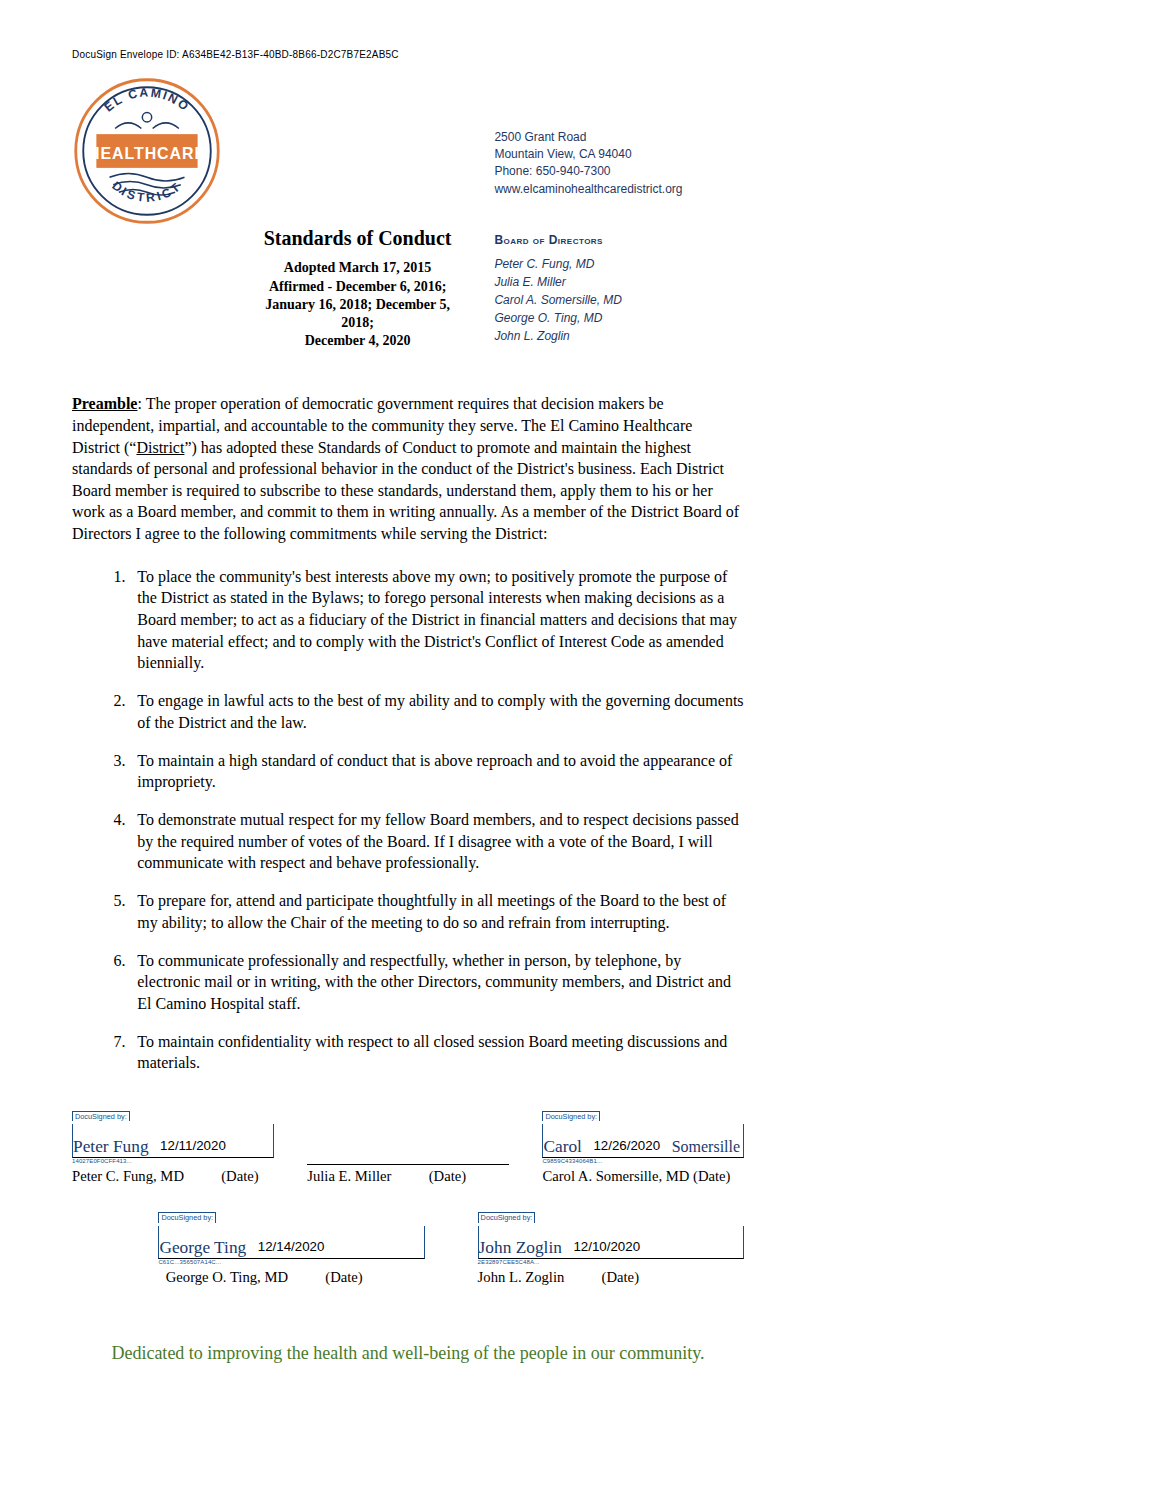DocuSign Envelope ID: A634BE42-B13F-40BD-8B66-D2C7B7E2AB5C
EL CAMINO DISTRICT HEALTHCARE
Standards of Conduct
Adopted March 17, 2015
Affirmed - December 6, 2016; January 16, 2018; December 5, 2018;
December 4, 2020
2500 Grant Road
Mountain View, CA 94040
Phone: 650-940-7300
www.elcaminohealthcaredistrict.org
Board of Directors
Peter C. Fung, MD
Julia E. Miller
Carol A. Somersille, MD
George O. Ting, MD
John L. Zoglin
Preamble: The proper operation of democratic government requires that decision makers be independent, impartial, and accountable to the community they serve. The El Camino Healthcare District (“District”) has adopted these Standards of Conduct to promote and maintain the highest standards of personal and professional behavior in the conduct of the District's business. Each District Board member is required to subscribe to these standards, understand them, apply them to his or her work as a Board member, and commit to them in writing annually. As a member of the District Board of Directors I agree to the following commitments while serving the District:
To place the community's best interests above my own; to positively promote the purpose of the District as stated in the Bylaws; to forego personal interests when making decisions as a Board member; to act as a fiduciary of the District in financial matters and decisions that may have material effect; and to comply with the District's Conflict of Interest Code as amended biennially.
To engage in lawful acts to the best of my ability and to comply with the governing documents of the District and the law.
To maintain a high standard of conduct that is above reproach and to avoid the appearance of impropriety.
To demonstrate mutual respect for my fellow Board members, and to respect decisions passed by the required number of votes of the Board. If I disagree with a vote of the Board, I will communicate with respect and behave professionally.
To prepare for, attend and participate thoughtfully in all meetings of the Board to the best of my ability; to allow the Chair of the meeting to do so and refrain from interrupting.
To communicate professionally and respectfully, whether in person, by telephone, by electronic mail or in writing, with the other Directors, community members, and District and El Camino Hospital staff.
To maintain confidentiality with respect to all closed session Board meeting discussions and materials.
DocuSigned by:
Peter Fung 12/11/2020
14027E0F0CFF413...
Peter C. Fung, MD (Date)
Julia E. Miller (Date)
DocuSigned by:
Carol 12/26/2020 Somersille
C9859C4334064B1...
Carol A. Somersille, MD (Date)
DocuSigned by:
George Ting 12/14/2020
C61C...356507A14C...
George O. Ting, MD (Date)
DocuSigned by:
John Zoglin 12/10/2020
2E32897CEE5C48A...
John L. Zoglin (Date)
Dedicated to improving the health and well-being of the people in our community.